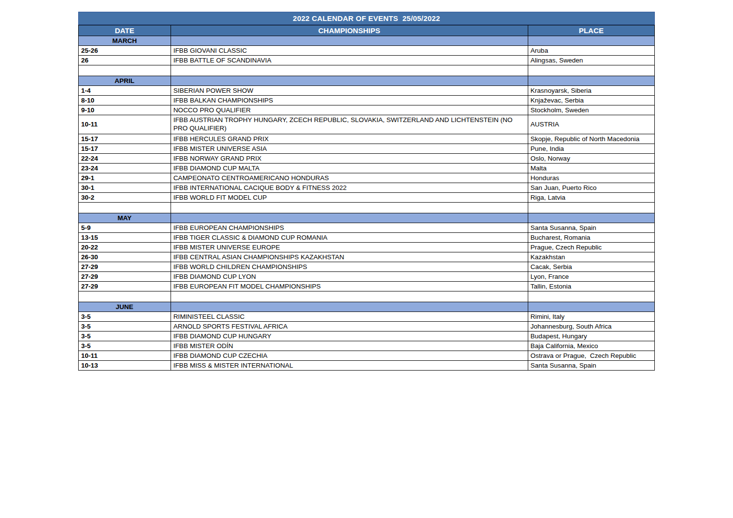2022 CALENDAR OF EVENTS 25/05/2022
| DATE | CHAMPIONSHIPS | PLACE |
| --- | --- | --- |
| MARCH | | |
| 25-26 | IFBB GIOVANI CLASSIC | Aruba |
| 26 | IFBB BATTLE OF SCANDINAVIA | Alingsas, Sweden |
| APRIL | | |
| 1-4 | SIBERIAN POWER SHOW | Krasnoyarsk, Siberia |
| 8-10 | IFBB BALKAN CHAMPIONSHIPS | Knjaževac, Serbia |
| 9-10 | NOCCO PRO QUALIFIER | Stockholm, Sweden |
| 10-11 | IFBB AUSTRIAN TROPHY HUNGARY, ZCECH REPUBLIC, SLOVAKIA, SWITZERLAND AND LICHTENSTEIN (NO PRO QUALIFIER) | AUSTRIA |
| 15-17 | IFBB HERCULES GRAND PRIX | Skopje, Republic of North Macedonia |
| 15-17 | IFBB MISTER UNIVERSE ASIA | Pune, India |
| 22-24 | IFBB NORWAY GRAND PRIX | Oslo, Norway |
| 23-24 | IFBB DIAMOND CUP MALTA | Malta |
| 29-1 | CAMPEONATO CENTROAMERICANO HONDURAS | Honduras |
| 30-1 | IFBB INTERNATIONAL CACIQUE BODY & FITNESS 2022 | San Juan, Puerto Rico |
| 30-2 | IFBB WORLD FIT MODEL CUP | Riga, Latvia |
| MAY | | |
| 5-9 | IFBB EUROPEAN CHAMPIONSHIPS | Santa Susanna, Spain |
| 13-15 | IFBB TIGER CLASSIC & DIAMOND CUP ROMANIA | Bucharest, Romania |
| 20-22 | IFBB MISTER UNIVERSE EUROPE | Prague, Czech Republic |
| 26-30 | IFBB CENTRAL ASIAN CHAMPIONSHIPS KAZAKHSTAN | Kazakhstan |
| 27-29 | IFBB WORLD CHILDREN CHAMPIONSHIPS | Cacak, Serbia |
| 27-29 | IFBB DIAMOND CUP LYON | Lyon, France |
| 27-29 | IFBB EUROPEAN FIT MODEL CHAMPIONSHIPS | Tallin, Estonia |
| JUNE | | |
| 3-5 | RIMINISTEEL CLASSIC | Rimini, Italy |
| 3-5 | ARNOLD SPORTS FESTIVAL AFRICA | Johannesburg, South Africa |
| 3-5 | IFBB DIAMOND CUP HUNGARY | Budapest, Hungary |
| 3-5 | IFBB MISTER ODÍN | Baja California, Mexico |
| 10-11 | IFBB DIAMOND CUP CZECHIA | Ostrava or Prague, Czech Republic |
| 10-13 | IFBB MISS & MISTER INTERNATIONAL | Santa Susanna, Spain |